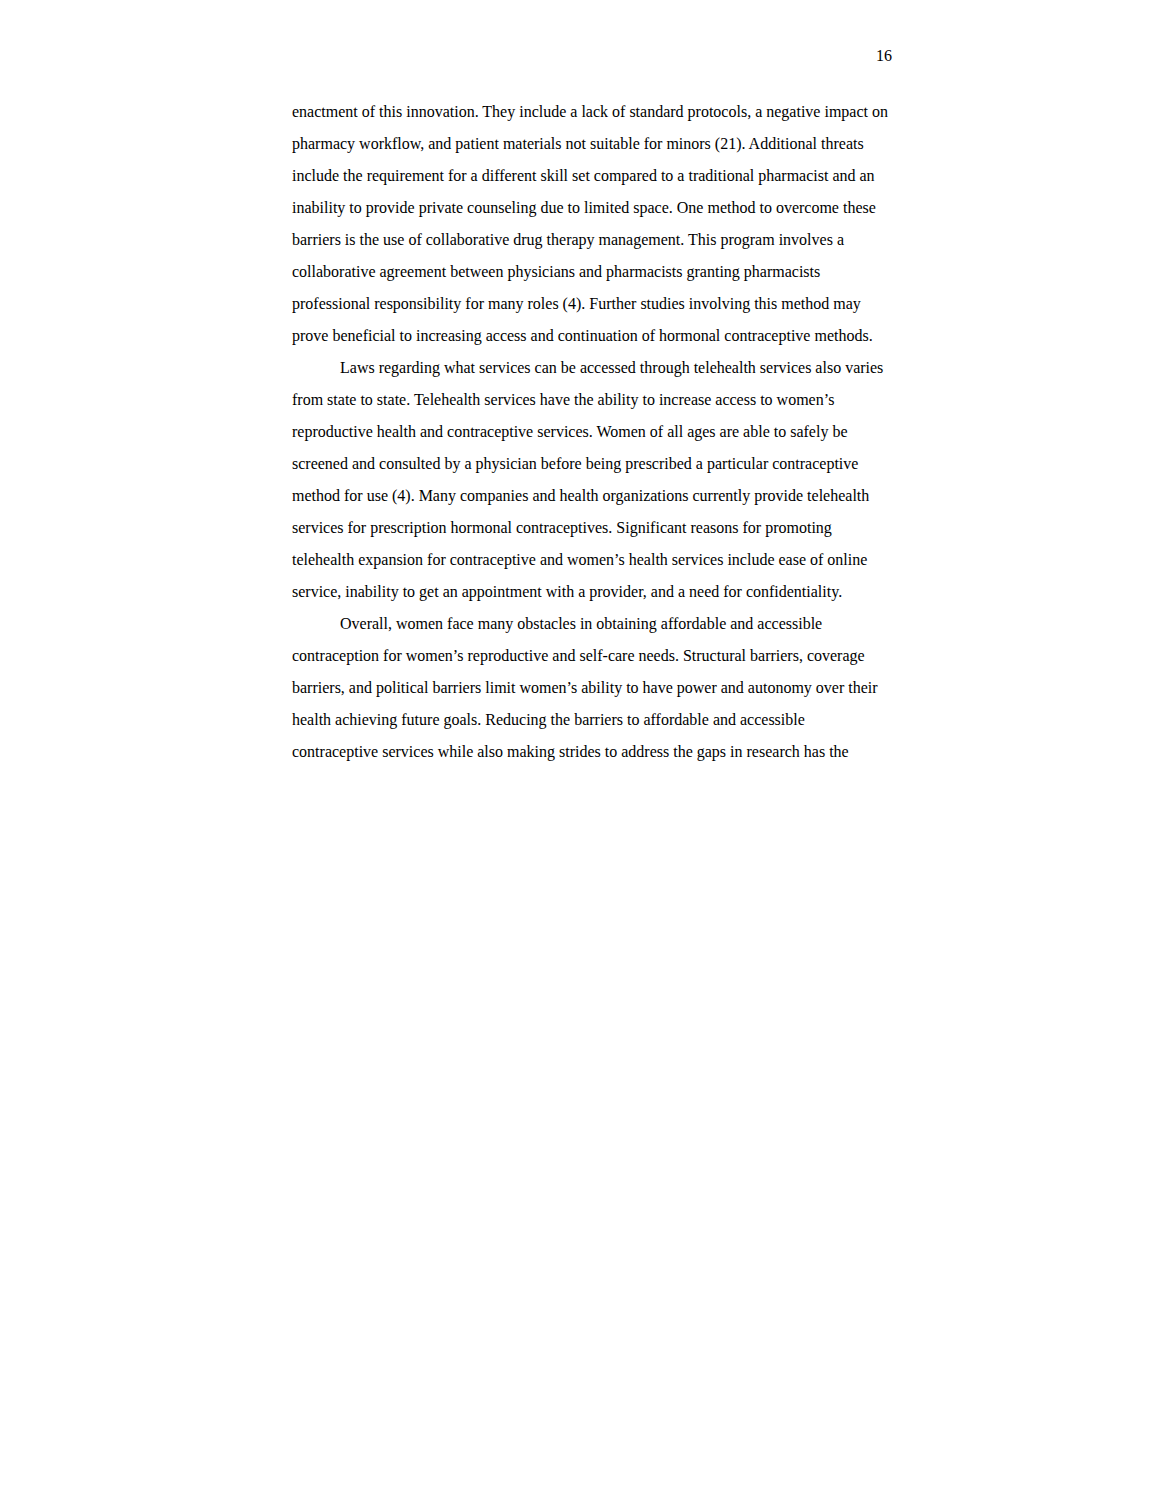16
enactment of this innovation. They include a lack of standard protocols, a negative impact on pharmacy workflow, and patient materials not suitable for minors (21). Additional threats include the requirement for a different skill set compared to a traditional pharmacist and an inability to provide private counseling due to limited space. One method to overcome these barriers is the use of collaborative drug therapy management. This program involves a collaborative agreement between physicians and pharmacists granting pharmacists professional responsibility for many roles (4). Further studies involving this method may prove beneficial to increasing access and continuation of hormonal contraceptive methods.
Laws regarding what services can be accessed through telehealth services also varies from state to state. Telehealth services have the ability to increase access to women’s reproductive health and contraceptive services. Women of all ages are able to safely be screened and consulted by a physician before being prescribed a particular contraceptive method for use (4). Many companies and health organizations currently provide telehealth services for prescription hormonal contraceptives. Significant reasons for promoting telehealth expansion for contraceptive and women’s health services include ease of online service, inability to get an appointment with a provider, and a need for confidentiality.
Overall, women face many obstacles in obtaining affordable and accessible contraception for women’s reproductive and self-care needs. Structural barriers, coverage barriers, and political barriers limit women’s ability to have power and autonomy over their health achieving future goals. Reducing the barriers to affordable and accessible contraceptive services while also making strides to address the gaps in research has the